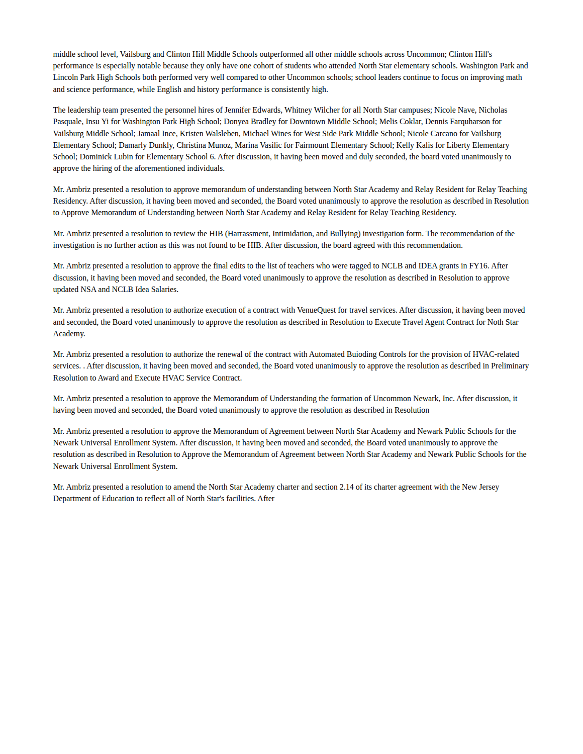middle school level, Vailsburg and Clinton Hill Middle Schools outperformed all other middle schools across Uncommon; Clinton Hill's performance is especially notable because they only have one cohort of students who attended North Star elementary schools. Washington Park and Lincoln Park High Schools both performed very well compared to other Uncommon schools; school leaders continue to focus on improving math and science performance, while English and history performance is consistently high.
The leadership team presented the personnel hires of Jennifer Edwards, Whitney Wilcher for all North Star campuses; Nicole Nave, Nicholas Pasquale, Insu Yi for Washington Park High School; Donyea Bradley for Downtown Middle School; Melis Coklar, Dennis Farquharson for Vailsburg Middle School; Jamaal Ince, Kristen Walsleben, Michael Wines for West Side Park Middle School; Nicole Carcano for Vailsburg Elementary School; Damarly Dunkly, Christina Munoz, Marina Vasilic for Fairmount Elementary School; Kelly Kalis for Liberty Elementary School; Dominick Lubin for Elementary School 6. After discussion, it having been moved and duly seconded, the board voted unanimously to approve the hiring of the aforementioned individuals.
Mr. Ambriz presented a resolution to approve memorandum of understanding between North Star Academy and Relay Resident for Relay Teaching Residency. After discussion, it having been moved and seconded, the Board voted unanimously to approve the resolution as described in Resolution to Approve Memorandum of Understanding between North Star Academy and Relay Resident for Relay Teaching Residency.
Mr. Ambriz presented a resolution to review the HIB (Harrassment, Intimidation, and Bullying) investigation form. The recommendation of the investigation is no further action as this was not found to be HIB. After discussion, the board agreed with this recommendation.
Mr. Ambriz presented a resolution to approve the final edits to the list of teachers who were tagged to NCLB and IDEA grants in FY16. After discussion, it having been moved and seconded, the Board voted unanimously to approve the resolution as described in Resolution to approve updated NSA and NCLB Idea Salaries.
Mr. Ambriz presented a resolution to authorize execution of a contract with VenueQuest for travel services. After discussion, it having been moved and seconded, the Board voted unanimously to approve the resolution as described in Resolution to Execute Travel Agent Contract for Noth Star Academy.
Mr. Ambriz presented a resolution to authorize the renewal of the contract with Automated Buioding Controls for the provision of HVAC-related services. . After discussion, it having been moved and seconded, the Board voted unanimously to approve the resolution as described in Preliminary Resolution to Award and Execute HVAC Service Contract.
Mr. Ambriz presented a resolution to approve the Memorandum of Understanding the formation of Uncommon Newark, Inc. After discussion, it having been moved and seconded, the Board voted unanimously to approve the resolution as described in Resolution
Mr. Ambriz presented a resolution to approve the Memorandum of Agreement between North Star Academy and Newark Public Schools for the Newark Universal Enrollment System. After discussion, it having been moved and seconded, the Board voted unanimously to approve the resolution as described in Resolution to Approve the Memorandum of Agreement between North Star Academy and Newark Public Schools for the Newark Universal Enrollment System.
Mr. Ambriz presented a resolution to amend the North Star Academy charter and section 2.14 of its charter agreement with the New Jersey Department of Education to reflect all of North Star's facilities. After